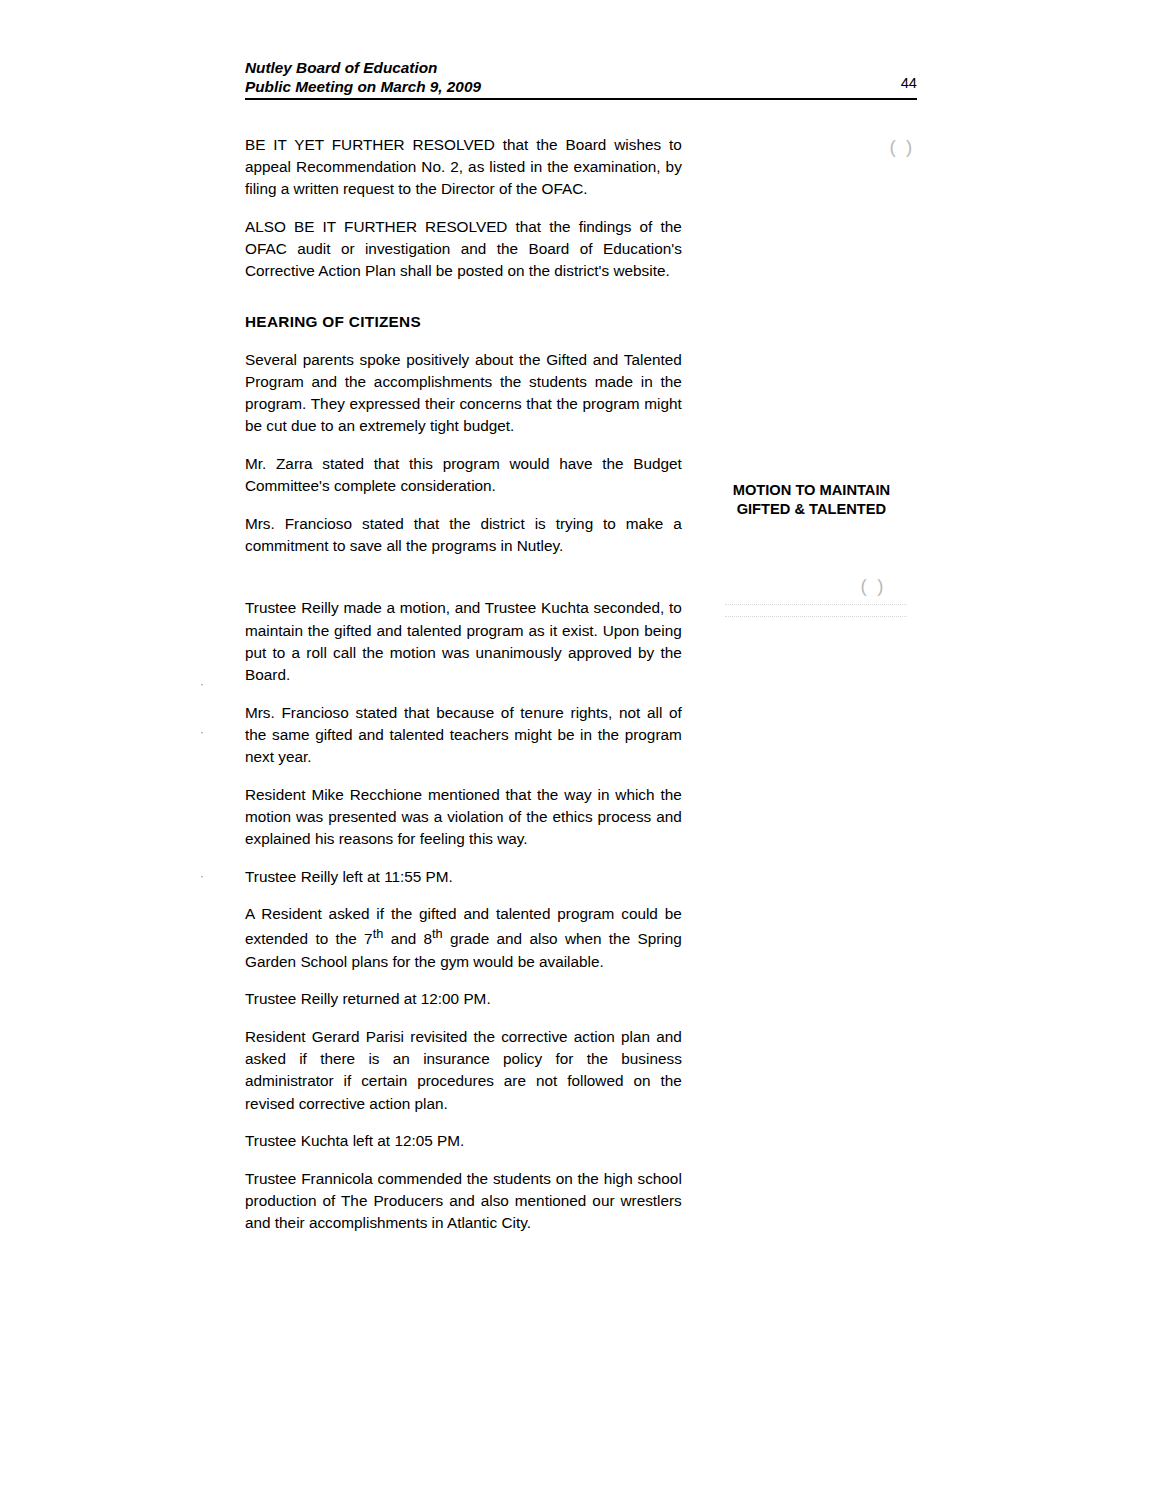Nutley Board of Education
Public Meeting on March 9, 2009
44
BE IT YET FURTHER RESOLVED that the Board wishes to appeal Recommendation No. 2, as listed in the examination, by filing a written request to the Director of the OFAC.
ALSO BE IT FURTHER RESOLVED that the findings of the OFAC audit or investigation and the Board of Education's Corrective Action Plan shall be posted on the district's website.
HEARING OF CITIZENS
Several parents spoke positively about the Gifted and Talented Program and the accomplishments the students made in the program. They expressed their concerns that the program might be cut due to an extremely tight budget.
Mr. Zarra stated that this program would have the Budget Committee's complete consideration.
Mrs. Francioso stated that the district is trying to make a commitment to save all the programs in Nutley.
Trustee Reilly made a motion, and Trustee Kuchta seconded, to maintain the gifted and talented program as it exist. Upon being put to a roll call the motion was unanimously approved by the Board.
Mrs. Francioso stated that because of tenure rights, not all of the same gifted and talented teachers might be in the program next year.
Resident Mike Recchione mentioned that the way in which the motion was presented was a violation of the ethics process and explained his reasons for feeling this way.
Trustee Reilly left at 11:55 PM.
A Resident asked if the gifted and talented program could be extended to the 7th and 8th grade and also when the Spring Garden School plans for the gym would be available.
Trustee Reilly returned at 12:00 PM.
Resident Gerard Parisi revisited the corrective action plan and asked if there is an insurance policy for the business administrator if certain procedures are not followed on the revised corrective action plan.
Trustee Kuchta left at 12:05 PM.
Trustee Frannicola commended the students on the high school production of The Producers and also mentioned our wrestlers and their accomplishments in Atlantic City.
( )
MOTION TO MAINTAIN
GIFTED & TALENTED
( )
·
·
·